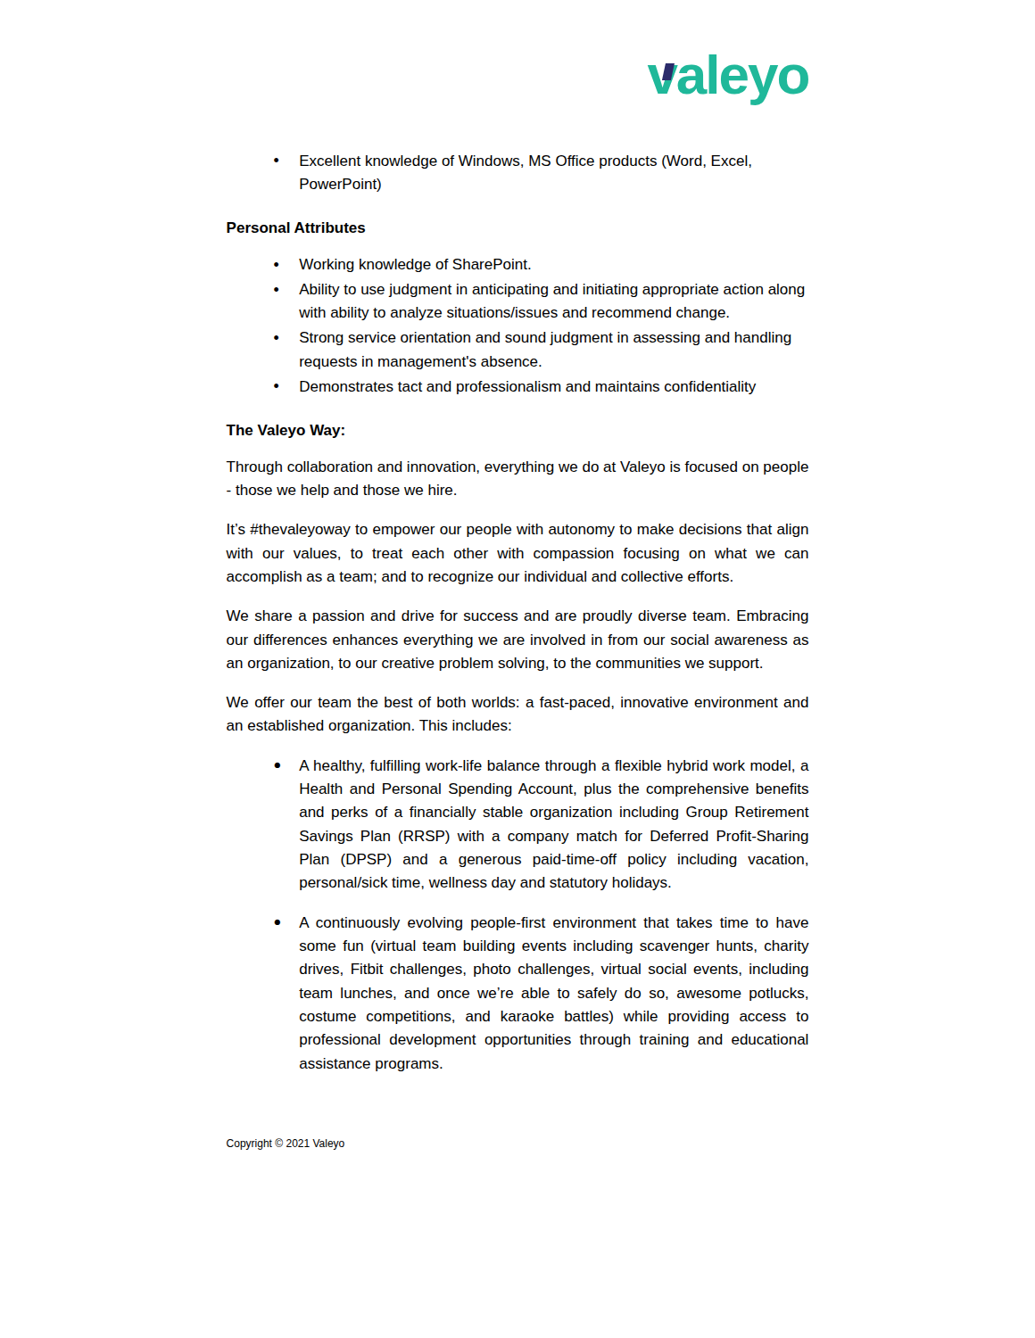valeyo
Excellent knowledge of Windows, MS Office products (Word, Excel, PowerPoint)
Personal Attributes
Working knowledge of SharePoint.
Ability to use judgment in anticipating and initiating appropriate action along with ability to analyze situations/issues and recommend change.
Strong service orientation and sound judgment in assessing and handling requests in management's absence.
Demonstrates tact and professionalism and maintains confidentiality
The Valeyo Way:
Through collaboration and innovation, everything we do at Valeyo is focused on people - those we help and those we hire.
It’s #thevaleyoway to empower our people with autonomy to make decisions that align with our values, to treat each other with compassion focusing on what we can accomplish as a team; and to recognize our individual and collective efforts.
We share a passion and drive for success and are proudly diverse team. Embracing our differences enhances everything we are involved in from our social awareness as an organization, to our creative problem solving, to the communities we support.
We offer our team the best of both worlds: a fast-paced, innovative environment and an established organization. This includes:
A healthy, fulfilling work-life balance through a flexible hybrid work model, a Health and Personal Spending Account, plus the comprehensive benefits and perks of a financially stable organization including Group Retirement Savings Plan (RRSP) with a company match for Deferred Profit-Sharing Plan (DPSP) and a generous paid-time-off policy including vacation, personal/sick time, wellness day and statutory holidays.
A continuously evolving people-first environment that takes time to have some fun (virtual team building events including scavenger hunts, charity drives, Fitbit challenges, photo challenges, virtual social events, including team lunches, and once we’re able to safely do so, awesome potlucks, costume competitions, and karaoke battles) while providing access to professional development opportunities through training and educational assistance programs.
Copyright © 2021 Valeyo